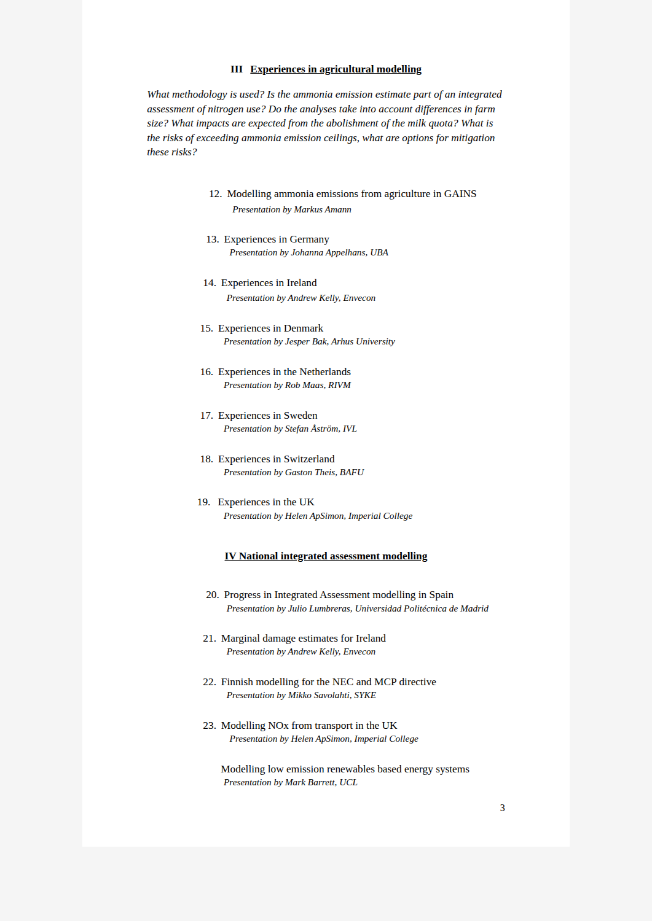III Experiences in agricultural modelling
What methodology is used? Is the ammonia emission estimate part of an integrated assessment of nitrogen use? Do the analyses take into account differences in farm size? What impacts are expected from the abolishment of the milk quota? What is the risks of exceeding ammonia emission ceilings, what are options for mitigation these risks?
12. Modelling ammonia emissions from agriculture in GAINS
Presentation by Markus Amann
13. Experiences in Germany
Presentation by Johanna Appelhans, UBA
14. Experiences in Ireland
Presentation by Andrew Kelly, Envecon
15. Experiences in Denmark
Presentation by Jesper Bak, Arhus University
16. Experiences in the Netherlands
Presentation by Rob Maas, RIVM
17. Experiences in Sweden
Presentation by Stefan Åström, IVL
18. Experiences in Switzerland
Presentation by Gaston Theis, BAFU
19. Experiences in the UK
Presentation by Helen ApSimon, Imperial College
IV National integrated assessment modelling
20. Progress in Integrated Assessment modelling in Spain
Presentation by Julio Lumbreras, Universidad Politécnica de Madrid
21. Marginal damage estimates for Ireland
Presentation by Andrew Kelly, Envecon
22. Finnish modelling for the NEC and MCP directive
Presentation by Mikko Savolahti, SYKE
23. Modelling NOx from transport in the UK
Presentation by Helen ApSimon, Imperial College
Modelling low emission renewables based energy systems
Presentation by Mark Barrett, UCL
3